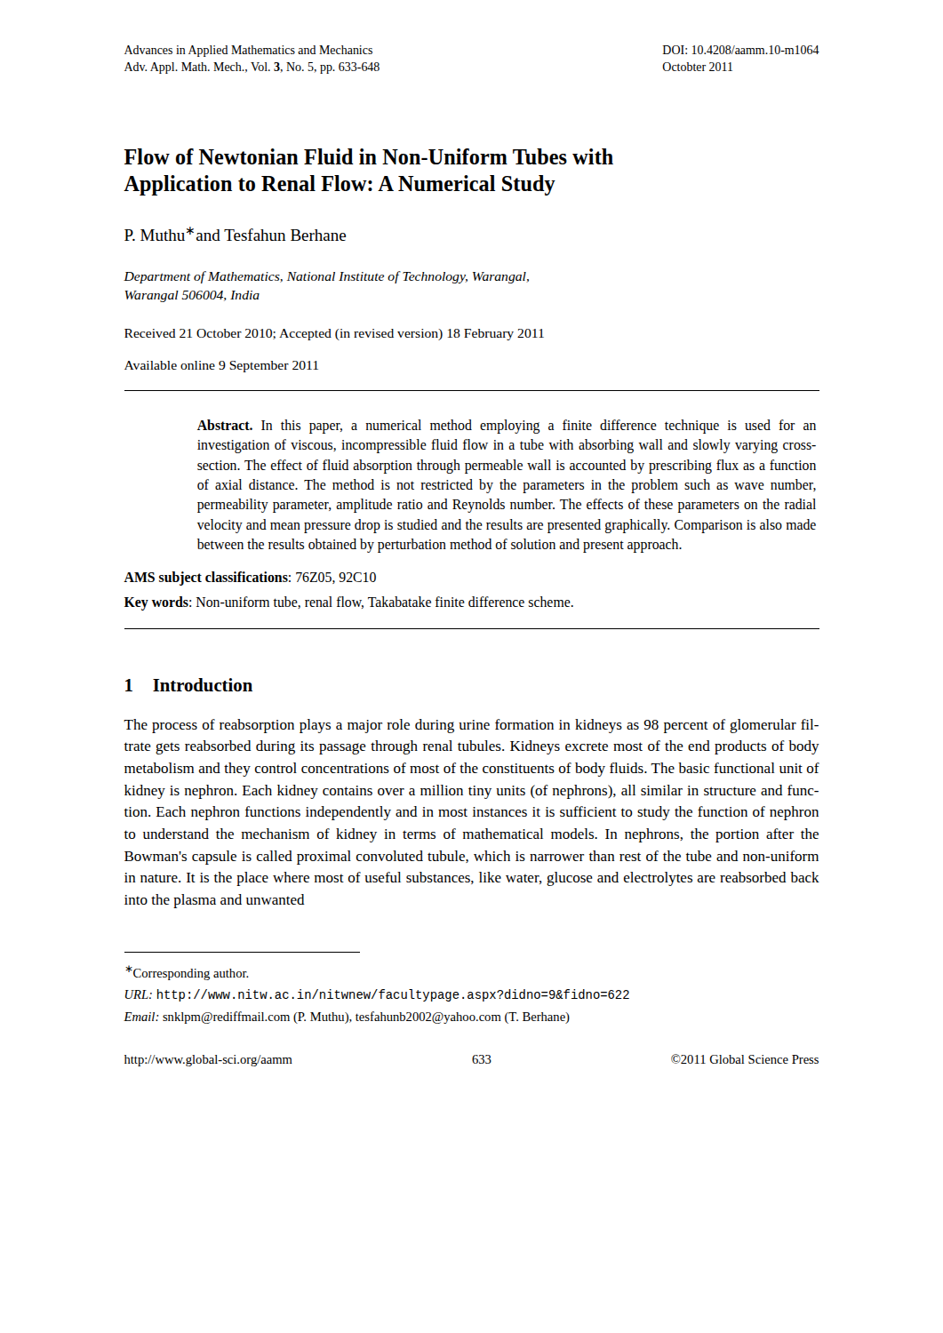Advances in Applied Mathematics and Mechanics
Adv. Appl. Math. Mech., Vol. 3, No. 5, pp. 633-648
DOI: 10.4208/aamm.10-m1064
Octobter 2011
Flow of Newtonian Fluid in Non-Uniform Tubes with
Application to Renal Flow: A Numerical Study
P. Muthu∗and Tesfahun Berhane
Department of Mathematics, National Institute of Technology, Warangal,
Warangal 506004, India
Received 21 October 2010; Accepted (in revised version) 18 February 2011
Available online 9 September 2011
Abstract. In this paper, a numerical method employing a finite difference technique is used for an investigation of viscous, incompressible fluid flow in a tube with absorbing wall and slowly varying cross-section. The effect of fluid absorption through permeable wall is accounted by prescribing flux as a function of axial distance. The method is not restricted by the parameters in the problem such as wave number, permeability parameter, amplitude ratio and Reynolds number. The effects of these parameters on the radial velocity and mean pressure drop is studied and the results are presented graphically. Comparison is also made between the results obtained by perturbation method of solution and present approach.
AMS subject classifications: 76Z05, 92C10
Key words: Non-uniform tube, renal flow, Takabatake finite difference scheme.
1 Introduction
The process of reabsorption plays a major role during urine formation in kidneys as 98 percent of glomerular filtrate gets reabsorbed during its passage through renal tubules. Kidneys excrete most of the end products of body metabolism and they control concentrations of most of the constituents of body fluids. The basic functional unit of kidney is nephron. Each kidney contains over a million tiny units (of nephrons), all similar in structure and function. Each nephron functions independently and in most instances it is sufficient to study the function of nephron to understand the mechanism of kidney in terms of mathematical models. In nephrons, the portion after the Bowman's capsule is called proximal convoluted tubule, which is narrower than rest of the tube and non-uniform in nature. It is the place where most of useful substances, like water, glucose and electrolytes are reabsorbed back into the plasma and unwanted
∗Corresponding author.
URL: http://www.nitw.ac.in/nitwnew/facultypage.aspx?didno=9&fidno=622
Email: snklpm@rediffmail.com (P. Muthu), tesfahunb2002@yahoo.com (T. Berhane)
http://www.global-sci.org/aamm
633
©2011 Global Science Press